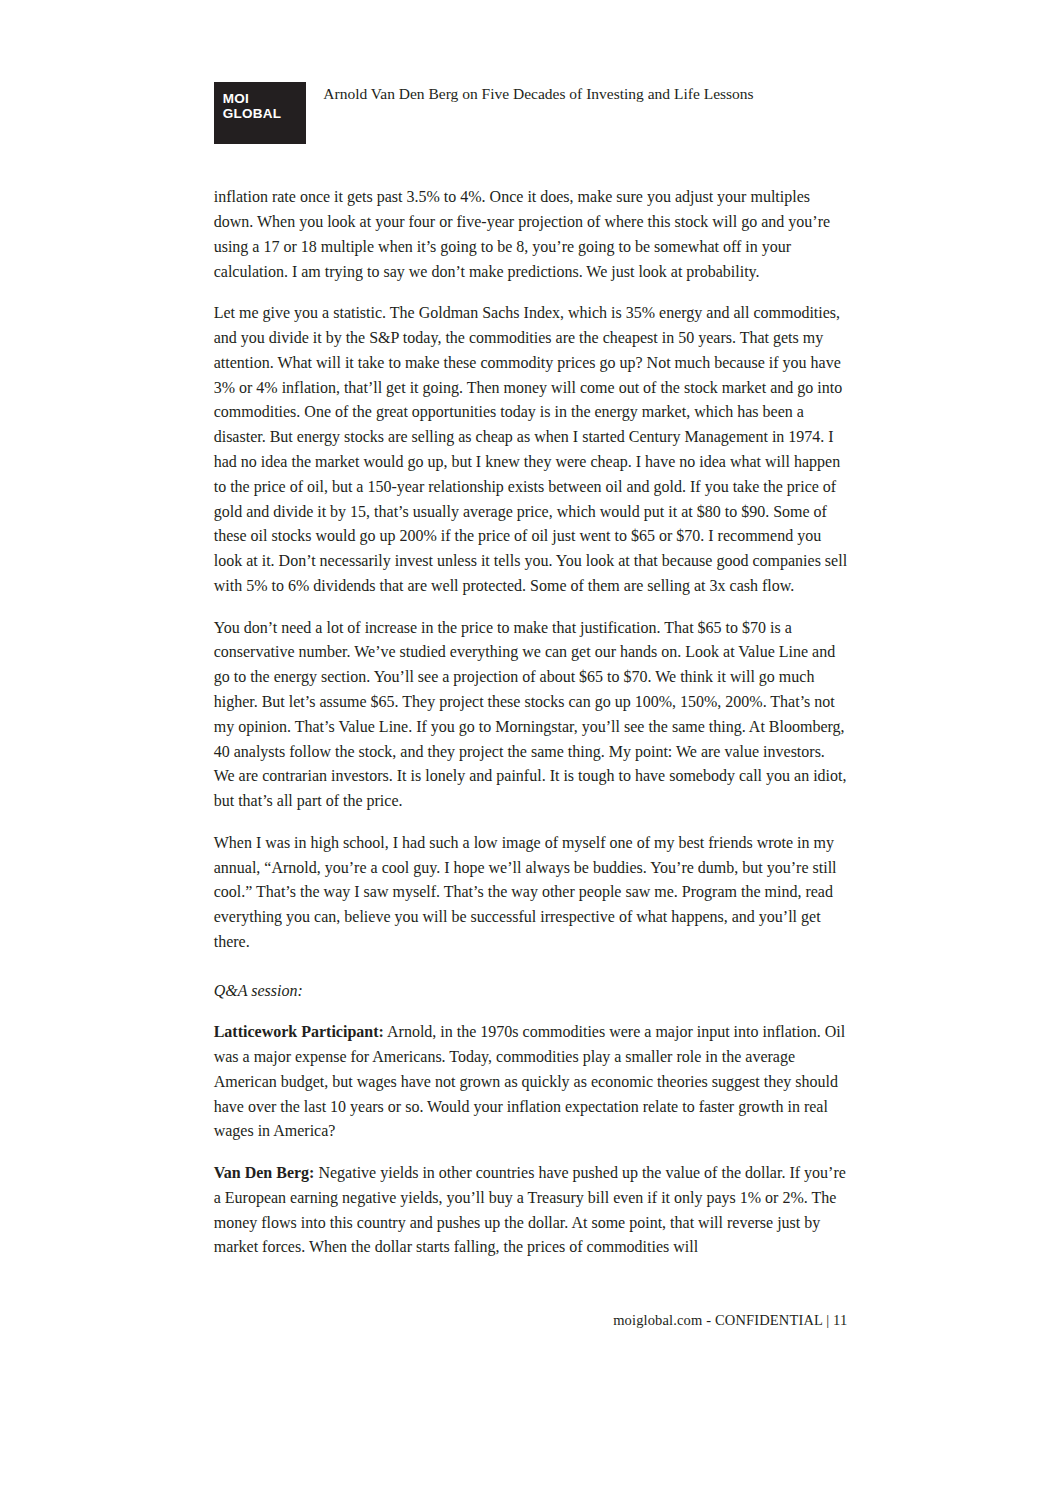MOI Global
Arnold Van Den Berg on Five Decades of Investing and Life Lessons
inflation rate once it gets past 3.5% to 4%. Once it does, make sure you adjust your multiples down. When you look at your four or five-year projection of where this stock will go and you’re using a 17 or 18 multiple when it’s going to be 8, you’re going to be somewhat off in your calculation. I am trying to say we don’t make predictions. We just look at probability.
Let me give you a statistic. The Goldman Sachs Index, which is 35% energy and all commodities, and you divide it by the S&P today, the commodities are the cheapest in 50 years. That gets my attention. What will it take to make these commodity prices go up? Not much because if you have 3% or 4% inflation, that’ll get it going. Then money will come out of the stock market and go into commodities. One of the great opportunities today is in the energy market, which has been a disaster. But energy stocks are selling as cheap as when I started Century Management in 1974. I had no idea the market would go up, but I knew they were cheap. I have no idea what will happen to the price of oil, but a 150-year relationship exists between oil and gold. If you take the price of gold and divide it by 15, that’s usually average price, which would put it at $80 to $90. Some of these oil stocks would go up 200% if the price of oil just went to $65 or $70. I recommend you look at it. Don’t necessarily invest unless it tells you. You look at that because good companies sell with 5% to 6% dividends that are well protected. Some of them are selling at 3x cash flow.
You don’t need a lot of increase in the price to make that justification. That $65 to $70 is a conservative number. We’ve studied everything we can get our hands on. Look at Value Line and go to the energy section. You’ll see a projection of about $65 to $70. We think it will go much higher. But let’s assume $65. They project these stocks can go up 100%, 150%, 200%. That’s not my opinion. That’s Value Line. If you go to Morningstar, you’ll see the same thing. At Bloomberg, 40 analysts follow the stock, and they project the same thing. My point: We are value investors. We are contrarian investors. It is lonely and painful. It is tough to have somebody call you an idiot, but that’s all part of the price.
When I was in high school, I had such a low image of myself one of my best friends wrote in my annual, “Arnold, you’re a cool guy. I hope we’ll always be buddies. You’re dumb, but you’re still cool.” That’s the way I saw myself. That’s the way other people saw me. Program the mind, read everything you can, believe you will be successful irrespective of what happens, and you’ll get there.
Q&A session:
Latticework Participant: Arnold, in the 1970s commodities were a major input into inflation. Oil was a major expense for Americans. Today, commodities play a smaller role in the average American budget, but wages have not grown as quickly as economic theories suggest they should have over the last 10 years or so. Would your inflation expectation relate to faster growth in real wages in America?
Van Den Berg: Negative yields in other countries have pushed up the value of the dollar. If you’re a European earning negative yields, you’ll buy a Treasury bill even if it only pays 1% or 2%. The money flows into this country and pushes up the dollar. At some point, that will reverse just by market forces. When the dollar starts falling, the prices of commodities will
moiglobal.com - CONFIDENTIAL | 11